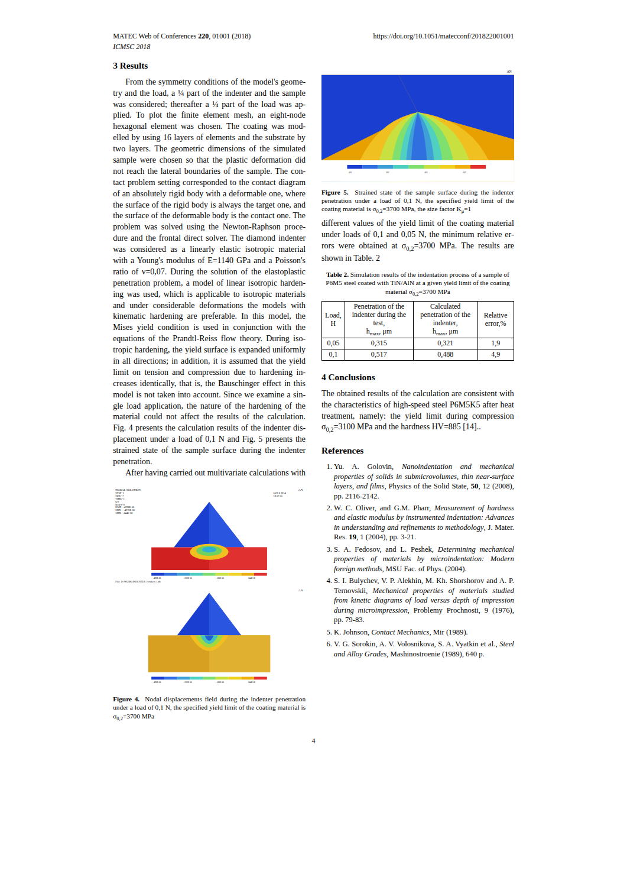MATEC Web of Conferences 220, 01001 (2018)
https://doi.org/10.1051/matecconf/201822001001
ICMSC 2018
3 Results
From the symmetry conditions of the model's geometry and the load, a ¼ part of the indenter and the sample was considered; thereafter a ¼ part of the load was applied. To plot the finite element mesh, an eight-node hexagonal element was chosen. The coating was modelled by using 16 layers of elements and the substrate by two layers. The geometric dimensions of the simulated sample were chosen so that the plastic deformation did not reach the lateral boundaries of the sample. The contact problem setting corresponded to the contact diagram of an absolutely rigid body with a deformable one, where the surface of the rigid body is always the target one, and the surface of the deformable body is the contact one. The problem was solved using the Newton-Raphson procedure and the frontal direct solver. The diamond indenter was considered as a linearly elastic isotropic material with a Young's modulus of E=1140 GPa and a Poisson's ratio of ν=0,07. During the solution of the elastoplastic penetration problem, a model of linear isotropic hardening was used, which is applicable to isotropic materials and under considerable deformations the models with kinematic hardening are preferable. In this model, the Mises yield condition is used in conjunction with the equations of the Prandtl-Reiss flow theory. During isotropic hardening, the yield surface is expanded uniformly in all directions; in addition, it is assumed that the yield limit on tension and compression due to hardening increases identically, that is, the Bauschinger effect in this model is not taken into account. Since we examine a single load application, the nature of the hardening of the material could not affect the results of the calculation. Fig. 4 presents the calculation results of the indenter displacement under a load of 0,1 N and Fig. 5 presents the strained state of the sample surface during the indenter penetration.
After having carried out multivariate calculations with
AN NODAL SOLUTION STEP=1 SUB =7 TIME=1 UY RSYS=0 DMX =.4998E-06 SMN =-.4978E-06 SMX =.144E-08 JAN 6 2014 18:57:55 -.498E-06 -.332E-06 -.166E-06 .144E-08 File: D:\WORK\INDENTER 1\vickers 1.db AN -.498E-06 -.332E-06 -.166E-06 .144E-08
Figure 4. Nodal displacements field during the indenter penetration under a load of 0,1 N, the specified yield limit of the coating material is σ0,2=3700 MPa
AN .001 .003 .005 .007
Figure 5. Strained state of the sample surface during the indenter penetration under a load of 0,1 N, the specified yield limit of the coating material is σ0,2=3700 MPa, the size factor Kμ=1
different values of the yield limit of the coating material under loads of 0,1 and 0,05 N, the minimum relative errors were obtained at σ0,2=3700 MPa. The results are shown in Table. 2
Table 2. Simulation results of the indentation process of a sample of P6M5 steel coated with TiN/AlN at a given yield limit of the coating material σ0,2=3700 MPa
| Load, H | Penetration of the indenter during the test, h max , μm | Calculated penetration of the indenter, h max , μm | Relative error,% |
| --- | --- | --- | --- |
| 0,05 | 0,315 | 0,321 | 1,9 |
| 0,1 | 0,517 | 0,488 | 4,9 |
4 Conclusions
The obtained results of the calculation are consistent with the characteristics of high-speed steel P6M5K5 after heat treatment, namely: the yield limit during compression σ0,2=3100 MPa and the hardness HV=885 [14]..
References
Yu. A. Golovin, Nanoindentation and mechanical properties of solids in submicrovolumes, thin near-surface layers, and films, Physics of the Solid State, 50, 12 (2008), pp. 2116-2142.
W. C. Oliver, and G.M. Pharr, Measurement of hardness and elastic modulus by instrumented indentation: Advances in understanding and refinements to methodology, J. Mater. Res. 19, 1 (2004), pp. 3-21.
S. A. Fedosov, and L. Peshek, Determining mechanical properties of materials by microindentation: Modern foreign methods, MSU Fac. of Phys. (2004).
S. I. Bulychev, V. P. Alekhin, M. Kh. Shorshorov and A. P. Ternovskii, Mechanical properties of materials studied from kinetic diagrams of load versus depth of impression during microimpression, Problemy Prochnosti, 9 (1976), pp. 79-83.
K. Johnson, Contact Mechanics, Mir (1989).
V. G. Sorokin, A. V. Volosnikova, S. A. Vyatkin et al., Steel and Alloy Grades, Mashinostroenie (1989), 640 p.
4